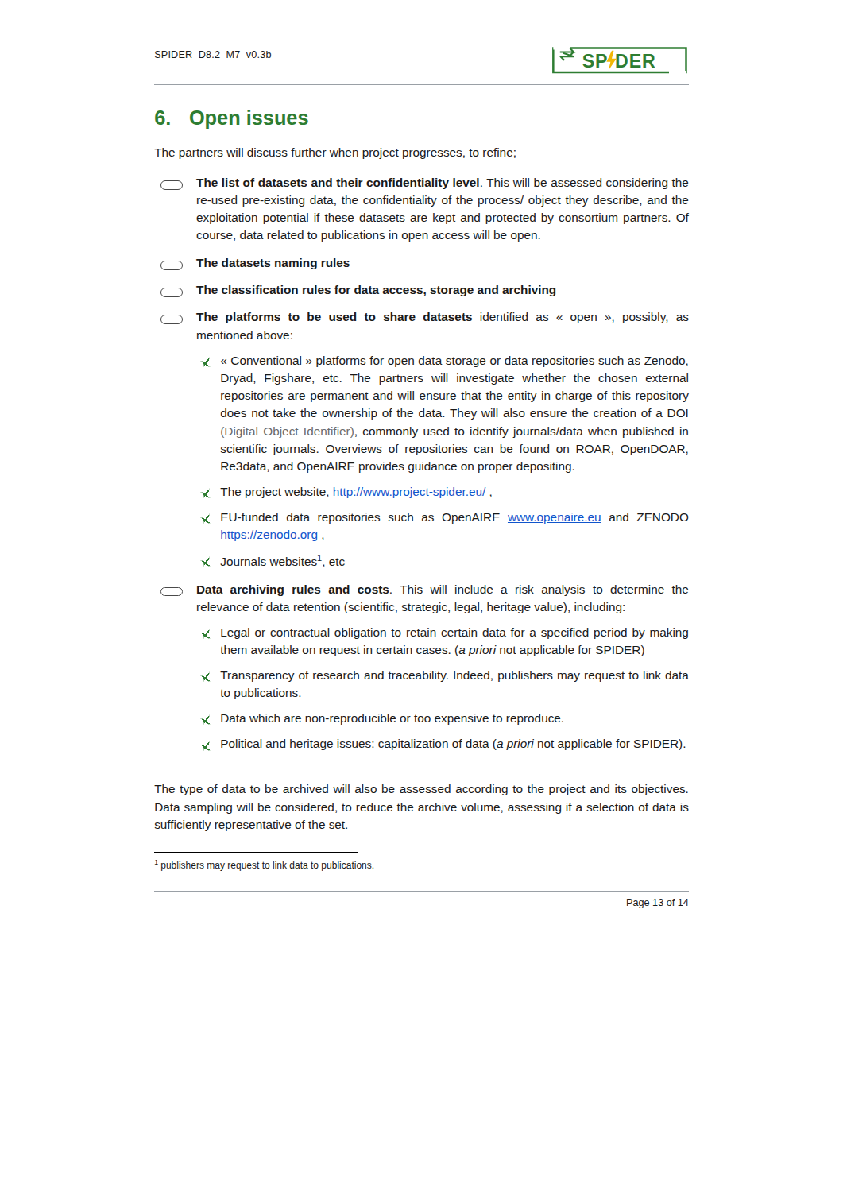SPIDER_D8.2_M7_v0.3b
SP DER
6. Open issues
The partners will discuss further when project progresses, to refine;
The list of datasets and their confidentiality level. This will be assessed considering the re-used pre-existing data, the confidentiality of the process/ object they describe, and the exploitation potential if these datasets are kept and protected by consortium partners. Of course, data related to publications in open access will be open.
The datasets naming rules
The classification rules for data access, storage and archiving
The platforms to be used to share datasets identified as « open », possibly, as mentioned above:
« Conventional » platforms for open data storage or data repositories such as Zenodo, Dryad, Figshare, etc. The partners will investigate whether the chosen external repositories are permanent and will ensure that the entity in charge of this repository does not take the ownership of the data. They will also ensure the creation of a DOI (Digital Object Identifier), commonly used to identify journals/data when published in scientific journals. Overviews of repositories can be found on ROAR, OpenDOAR, Re3data, and OpenAIRE provides guidance on proper depositing.
The project website, http://www.project-spider.eu/ ,
EU-funded data repositories such as OpenAIRE www.openaire.eu and ZENODO https://zenodo.org ,
Journals websites1, etc
Data archiving rules and costs. This will include a risk analysis to determine the relevance of data retention (scientific, strategic, legal, heritage value), including:
Legal or contractual obligation to retain certain data for a specified period by making them available on request in certain cases. (a priori not applicable for SPIDER)
Transparency of research and traceability. Indeed, publishers may request to link data to publications.
Data which are non-reproducible or too expensive to reproduce.
Political and heritage issues: capitalization of data (a priori not applicable for SPIDER).
The type of data to be archived will also be assessed according to the project and its objectives. Data sampling will be considered, to reduce the archive volume, assessing if a selection of data is sufficiently representative of the set.
1 publishers may request to link data to publications.
Page 13 of 14